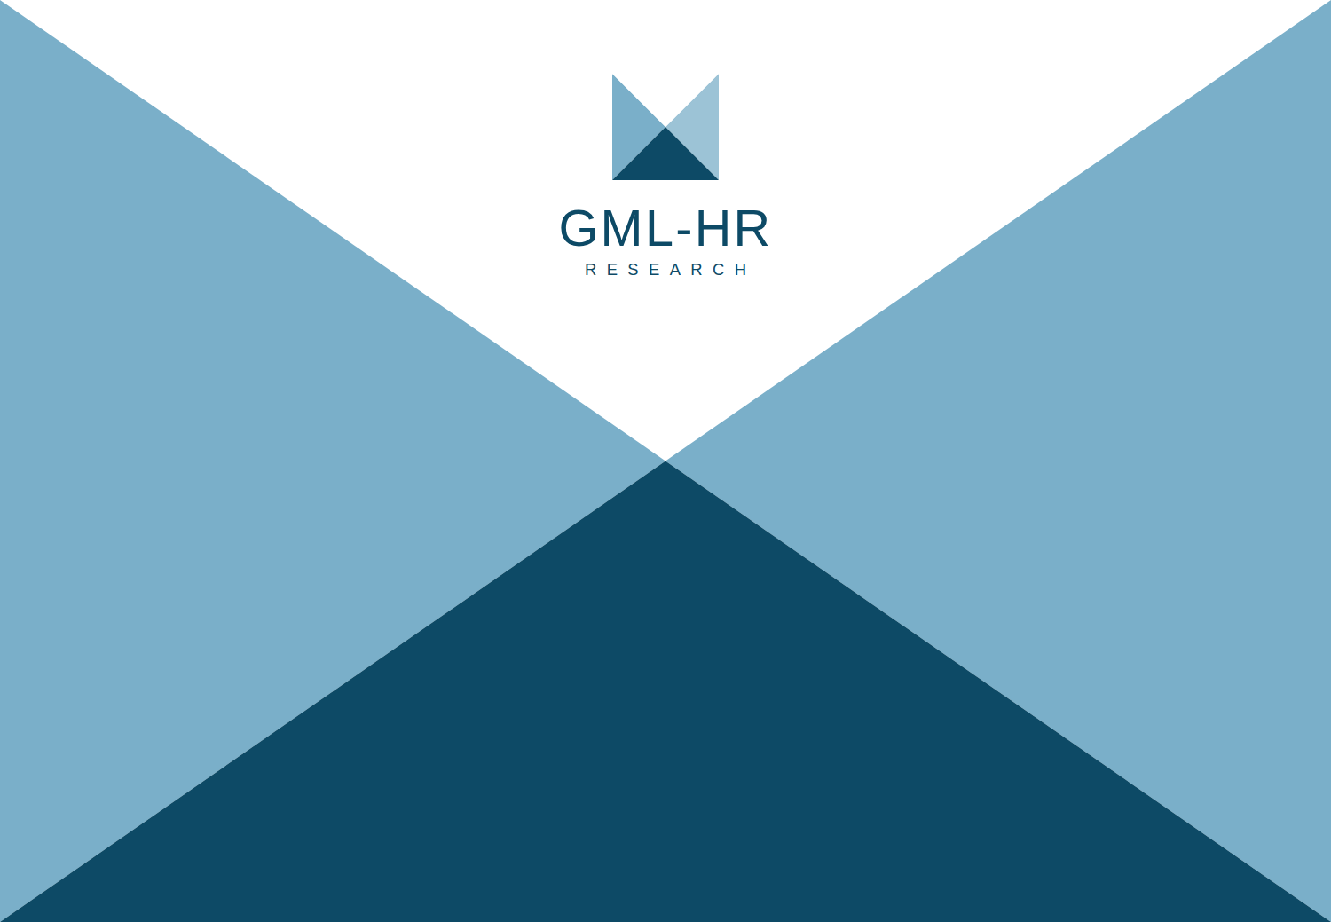GML-HR RESEARCH